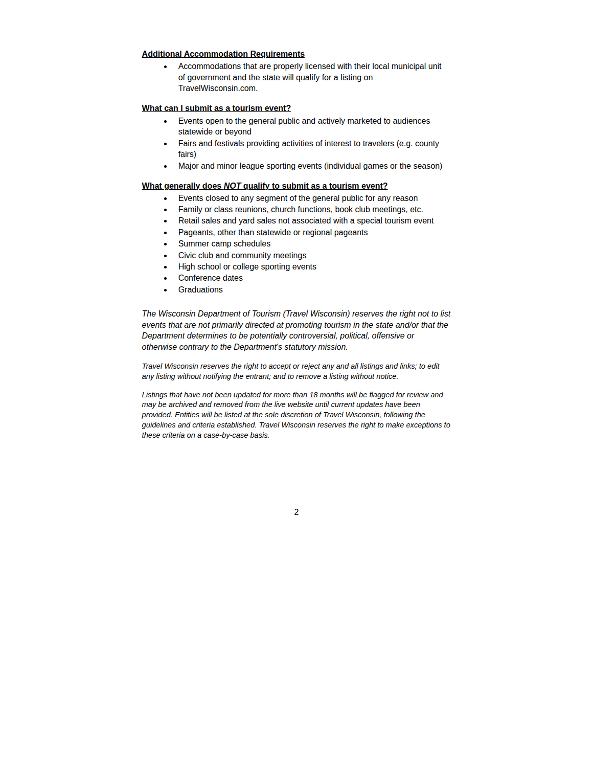Additional Accommodation Requirements
Accommodations that are properly licensed with their local municipal unit of government and the state will qualify for a listing on TravelWisconsin.com.
What can I submit as a tourism event?
Events open to the general public and actively marketed to audiences statewide or beyond
Fairs and festivals providing activities of interest to travelers (e.g. county fairs)
Major and minor league sporting events (individual games or the season)
What generally does NOT qualify to submit as a tourism event?
Events closed to any segment of the general public for any reason
Family or class reunions, church functions, book club meetings, etc.
Retail sales and yard sales not associated with a special tourism event
Pageants, other than statewide or regional pageants
Summer camp schedules
Civic club and community meetings
High school or college sporting events
Conference dates
Graduations
The Wisconsin Department of Tourism (Travel Wisconsin) reserves the right not to list events that are not primarily directed at promoting tourism in the state and/or that the Department determines to be potentially controversial, political, offensive or otherwise contrary to the Department's statutory mission.
Travel Wisconsin reserves the right to accept or reject any and all listings and links; to edit any listing without notifying the entrant; and to remove a listing without notice.
Listings that have not been updated for more than 18 months will be flagged for review and may be archived and removed from the live website until current updates have been provided. Entities will be listed at the sole discretion of Travel Wisconsin, following the guidelines and criteria established. Travel Wisconsin reserves the right to make exceptions to these criteria on a case-by-case basis.
2